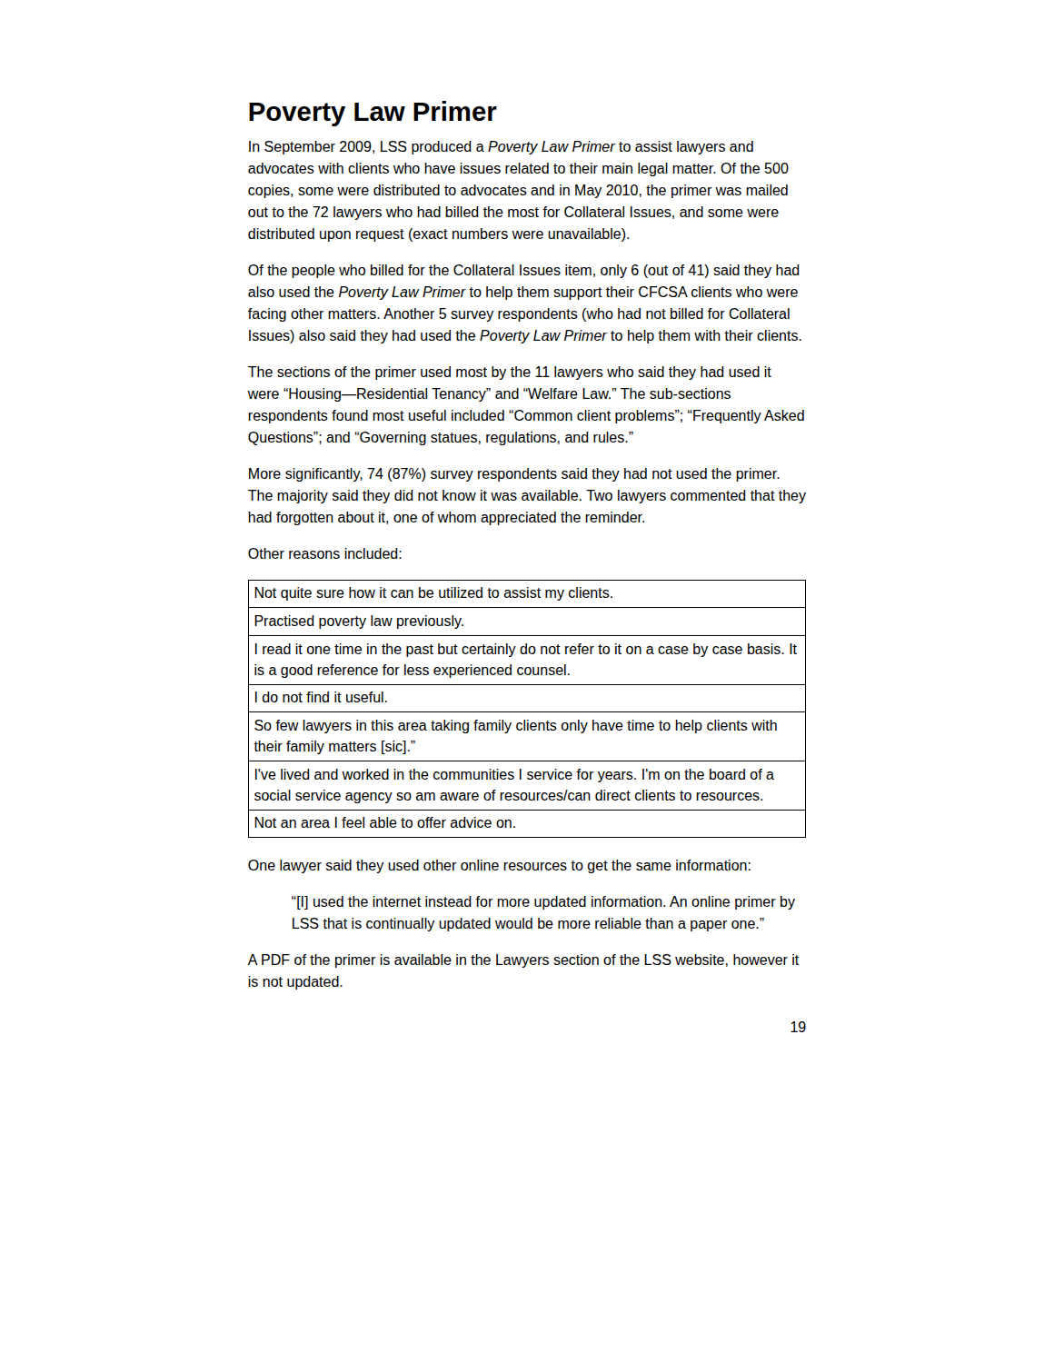Poverty Law Primer
In September 2009, LSS produced a Poverty Law Primer to assist lawyers and advocates with clients who have issues related to their main legal matter. Of the 500 copies, some were distributed to advocates and in May 2010, the primer was mailed out to the 72 lawyers who had billed the most for Collateral Issues, and some were distributed upon request (exact numbers were unavailable).
Of the people who billed for the Collateral Issues item, only 6 (out of 41) said they had also used the Poverty Law Primer to help them support their CFCSA clients who were facing other matters. Another 5 survey respondents (who had not billed for Collateral Issues) also said they had used the Poverty Law Primer to help them with their clients.
The sections of the primer used most by the 11 lawyers who said they had used it were “Housing—Residential Tenancy” and “Welfare Law.” The sub-sections respondents found most useful included “Common client problems”; “Frequently Asked Questions”; and “Governing statues, regulations, and rules.”
More significantly, 74 (87%) survey respondents said they had not used the primer. The majority said they did not know it was available. Two lawyers commented that they had forgotten about it, one of whom appreciated the reminder.
Other reasons included:
| Not quite sure how it can be utilized to assist my clients. |
| Practised poverty law previously. |
| I read it one time in the past but certainly do not refer to it on a case by case basis. It is a good reference for less experienced counsel. |
| I do not find it useful. |
| So few lawyers in this area taking family clients only have time to help clients with their family matters [sic].” |
| I've lived and worked in the communities I service for years. I'm on the board of a social service agency so am aware of resources/can direct clients to resources. |
| Not an area I feel able to offer advice on. |
One lawyer said they used other online resources to get the same information:
“[I] used the internet instead for more updated information. An online primer by LSS that is continually updated would be more reliable than a paper one.”
A PDF of the primer is available in the Lawyers section of the LSS website, however it is not updated.
19